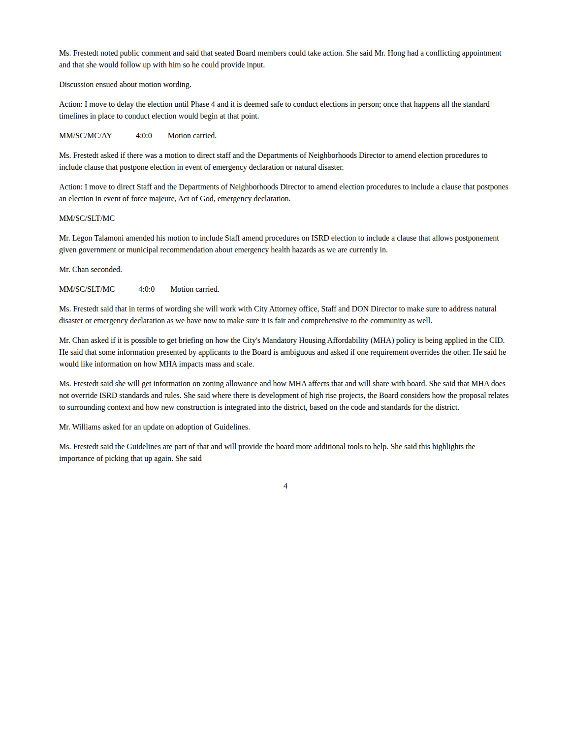Ms. Frestedt noted public comment and said that seated Board members could take action. She said Mr. Hong had a conflicting appointment and that she would follow up with him so he could provide input.
Discussion ensued about motion wording.
Action: I move to delay the election until Phase 4 and it is deemed safe to conduct elections in person; once that happens all the standard timelines in place to conduct election would begin at that point.
MM/SC/MC/AY4:0:0 Motion carried.
Ms. Frestedt asked if there was a motion to direct staff and the Departments of Neighborhoods Director to amend election procedures to include clause that postpone election in event of emergency declaration or natural disaster.
Action: I move to direct Staff and the Departments of Neighborhoods Director to amend election procedures to include a clause that postpones an election in event of force majeure, Act of God, emergency declaration.
MM/SC/SLT/MC
Mr. Legon Talamoni amended his motion to include Staff amend procedures on ISRD election to include a clause that allows postponement given government or municipal recommendation about emergency health hazards as we are currently in.
Mr. Chan seconded.
MM/SC/SLT/MC4:0:0 Motion carried.
Ms. Frestedt said that in terms of wording she will work with City Attorney office, Staff and DON Director to make sure to address natural disaster or emergency declaration as we have now to make sure it is fair and comprehensive to the community as well.
Mr. Chan asked if it is possible to get briefing on how the City's Mandatory Housing Affordability (MHA) policy is being applied in the CID. He said that some information presented by applicants to the Board is ambiguous and asked if one requirement overrides the other. He said he would like information on how MHA impacts mass and scale.
Ms. Frestedt said she will get information on zoning allowance and how MHA affects that and will share with board. She said that MHA does not override ISRD standards and rules. She said where there is development of high rise projects, the Board considers how the proposal relates to surrounding context and how new construction is integrated into the district, based on the code and standards for the district.
Mr. Williams asked for an update on adoption of Guidelines.
Ms. Frestedt said the Guidelines are part of that and will provide the board more additional tools to help. She said this highlights the importance of picking that up again. She said
4